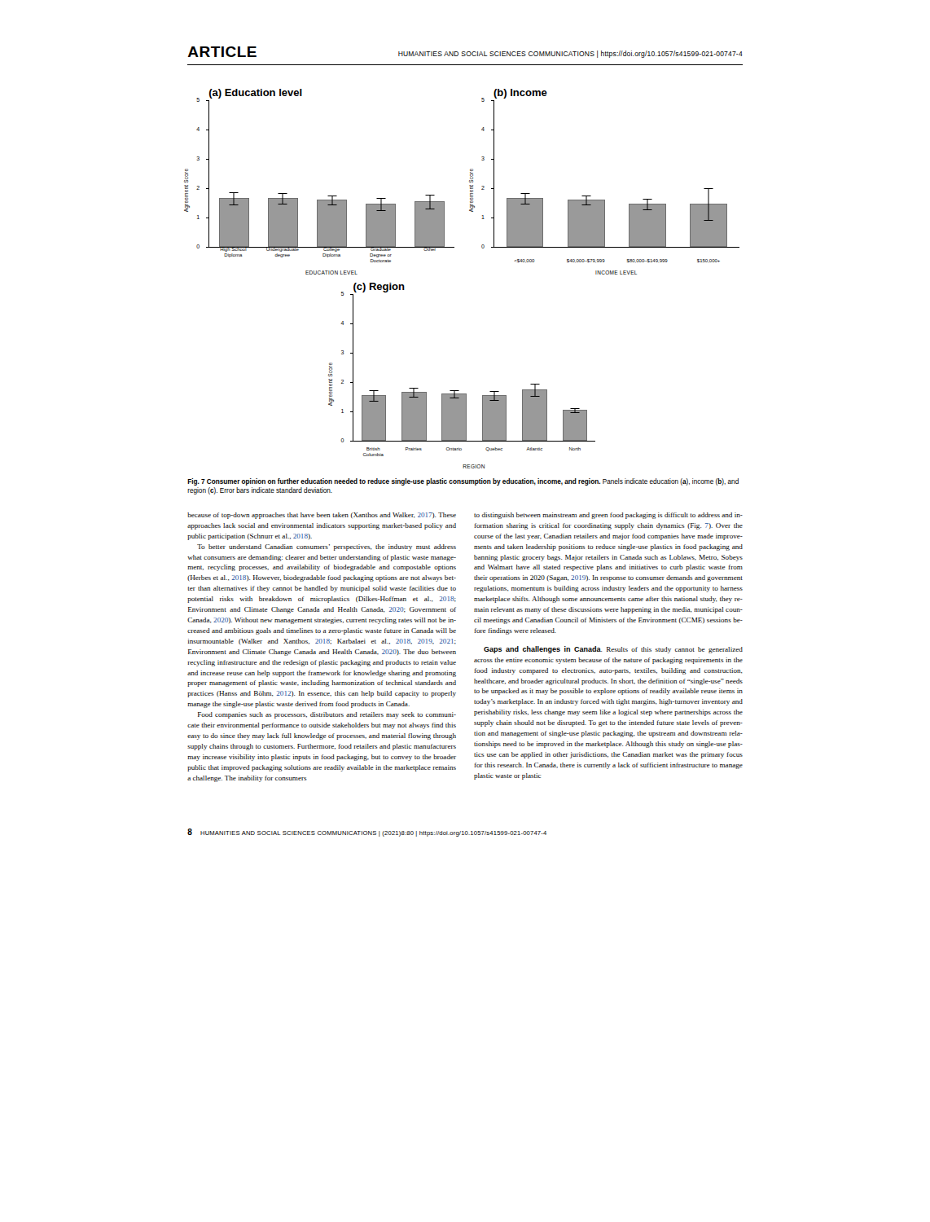ARTICLE
HUMANITIES AND SOCIAL SCIENCES COMMUNICATIONS | https://doi.org/10.1057/s41599-021-00747-4
(a) Education level
Agreement Score
5
4
3
2
1
0
High School
Diploma
Undergraduate
degree
College
Diploma
Graduate
Degree or
Doctorate
Other
EDUCATION LEVEL
(b) Income
Agreement Score
5
4
3
2
1
0
<$40,000
$40,000–$79,999
$80,000–$149,999
$150,000+
INCOME LEVEL
(c) Region
Agreement Score
5
4
3
2
1
0
British
Columbia
Prairies
Ontario
Quebec
Atlantic
North
REGION
Fig. 7 Consumer opinion on further education needed to reduce single-use plastic consumption by education, income, and region. Panels indicate education (a), income (b), and region (c). Error bars indicate standard deviation.
because of top-down approaches that have been taken (Xanthos and Walker, 2017). These approaches lack social and environmental indicators supporting market-based policy and public participation (Schnurr et al., 2018).
To better understand Canadian consumers’ perspectives, the industry must address what consumers are demanding: clearer and better understanding of plastic waste management, recycling processes, and availability of biodegradable and compostable options (Herbes et al., 2018). However, biodegradable food packaging options are not always better than alternatives if they cannot be handled by municipal solid waste facilities due to potential risks with breakdown of microplastics (Dilkes-Hoffman et al., 2018; Environment and Climate Change Canada and Health Canada, 2020; Government of Canada, 2020). Without new management strategies, current recycling rates will not be increased and ambitious goals and timelines to a zero-plastic waste future in Canada will be insurmountable (Walker and Xanthos, 2018; Karbalaei et al., 2018, 2019, 2021; Environment and Climate Change Canada and Health Canada, 2020). The duo between recycling infrastructure and the redesign of plastic packaging and products to retain value and increase reuse can help support the framework for knowledge sharing and promoting proper management of plastic waste, including harmonization of technical standards and practices (Hanss and Böhm, 2012). In essence, this can help build capacity to properly manage the single-use plastic waste derived from food products in Canada.
Food companies such as processors, distributors and retailers may seek to communicate their environmental performance to outside stakeholders but may not always find this easy to do since they may lack full knowledge of processes, and material flowing through supply chains through to customers. Furthermore, food retailers and plastic manufacturers may increase visibility into plastic inputs in food packaging, but to convey to the broader public that improved packaging solutions are readily available in the marketplace remains a challenge. The inability for consumers
to distinguish between mainstream and green food packaging is difficult to address and information sharing is critical for coordinating supply chain dynamics (Fig. 7). Over the course of the last year, Canadian retailers and major food companies have made improvements and taken leadership positions to reduce single-use plastics in food packaging and banning plastic grocery bags. Major retailers in Canada such as Loblaws, Metro, Sobeys and Walmart have all stated respective plans and initiatives to curb plastic waste from their operations in 2020 (Sagan, 2019). In response to consumer demands and government regulations, momentum is building across industry leaders and the opportunity to harness marketplace shifts. Although some announcements came after this national study, they remain relevant as many of these discussions were happening in the media, municipal council meetings and Canadian Council of Ministers of the Environment (CCME) sessions before findings were released.
Gaps and challenges in Canada. Results of this study cannot be generalized across the entire economic system because of the nature of packaging requirements in the food industry compared to electronics, auto-parts, textiles, building and construction, healthcare, and broader agricultural products. In short, the definition of “single-use” needs to be unpacked as it may be possible to explore options of readily available reuse items in today’s marketplace. In an industry forced with tight margins, high-turnover inventory and perishability risks, less change may seem like a logical step where partnerships across the supply chain should not be disrupted. To get to the intended future state levels of prevention and management of single-use plastic packaging, the upstream and downstream relationships need to be improved in the marketplace. Although this study on single-use plastics use can be applied in other jurisdictions, the Canadian market was the primary focus for this research. In Canada, there is currently a lack of sufficient infrastructure to manage plastic waste or plastic
8 HUMANITIES AND SOCIAL SCIENCES COMMUNICATIONS | (2021)8:80 | https://doi.org/10.1057/s41599-021-00747-4